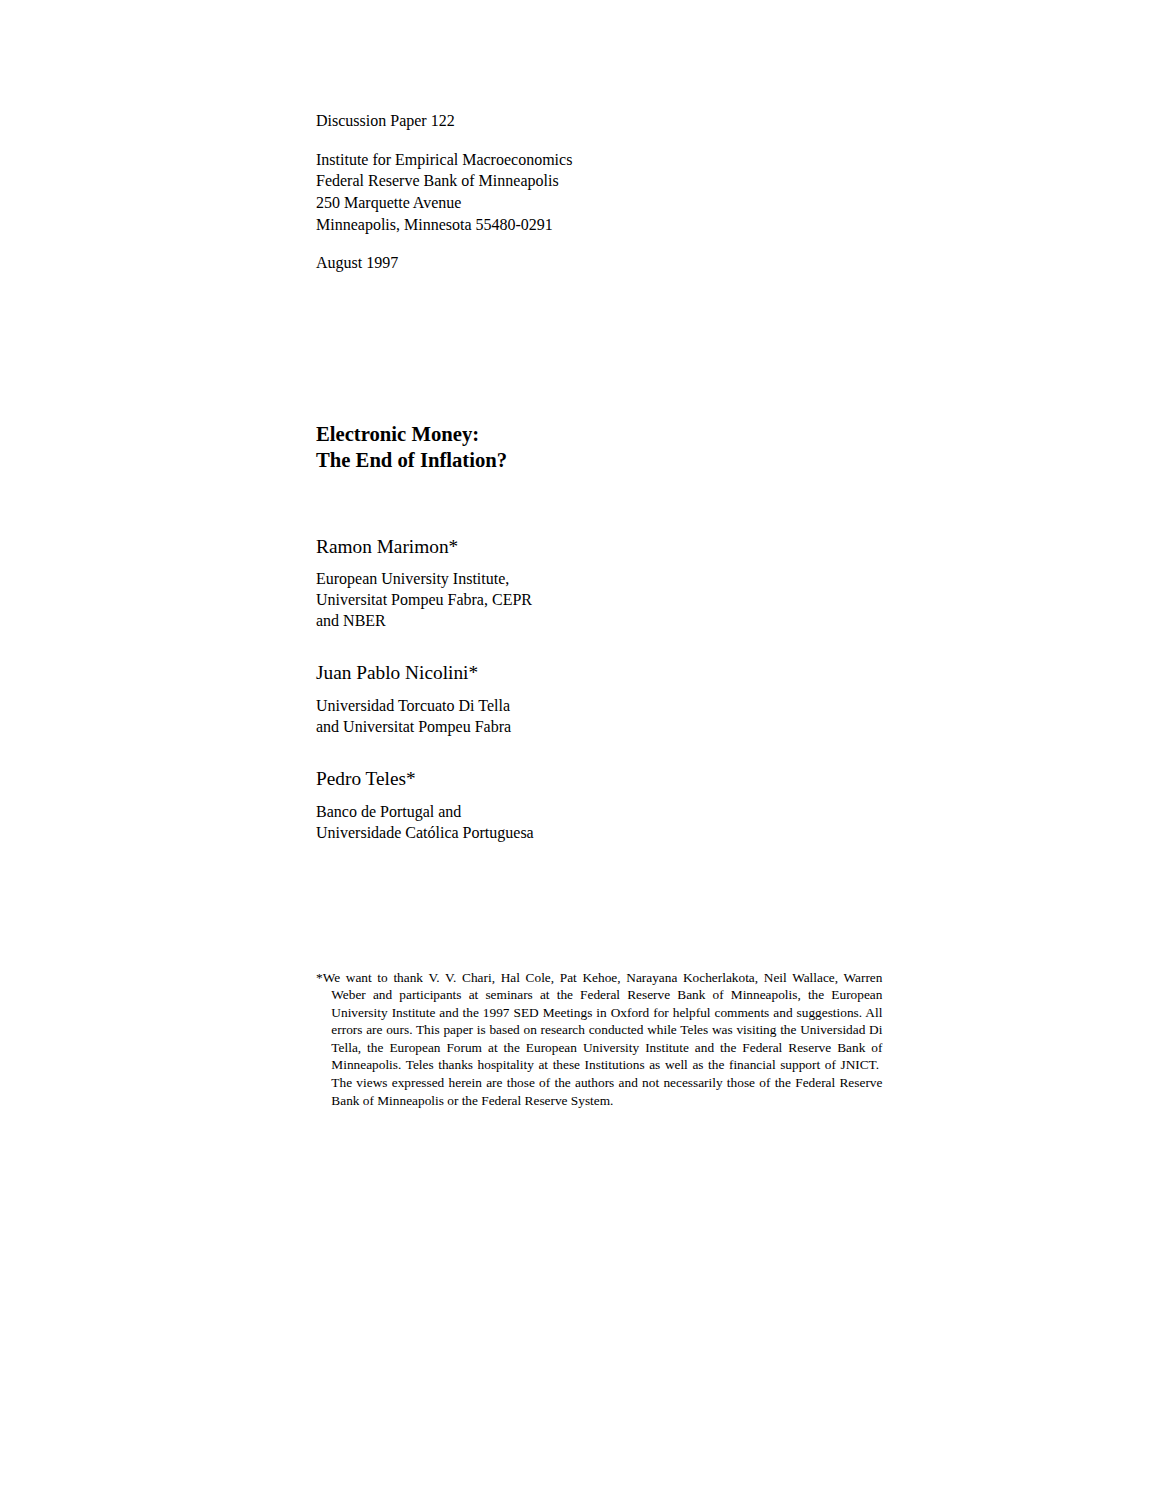Discussion Paper 122
Institute for Empirical Macroeconomics
Federal Reserve Bank of Minneapolis
250 Marquette Avenue
Minneapolis, Minnesota 55480-0291
August 1997
Electronic Money:
The End of Inflation?
Ramon Marimon*
European University Institute,
Universitat Pompeu Fabra, CEPR
and NBER
Juan Pablo Nicolini*
Universidad Torcuato Di Tella
and Universitat Pompeu Fabra
Pedro Teles*
Banco de Portugal and
Universidade Católica Portuguesa
*We want to thank V. V. Chari, Hal Cole, Pat Kehoe, Narayana Kocherlakota, Neil Wallace, Warren Weber and participants at seminars at the Federal Reserve Bank of Minneapolis, the European University Institute and the 1997 SED Meetings in Oxford for helpful comments and suggestions. All errors are ours. This paper is based on research conducted while Teles was visiting the Universidad Di Tella, the European Forum at the European University Institute and the Federal Reserve Bank of Minneapolis. Teles thanks hospitality at these Institutions as well as the financial support of JNICT. The views expressed herein are those of the authors and not necessarily those of the Federal Reserve Bank of Minneapolis or the Federal Reserve System.